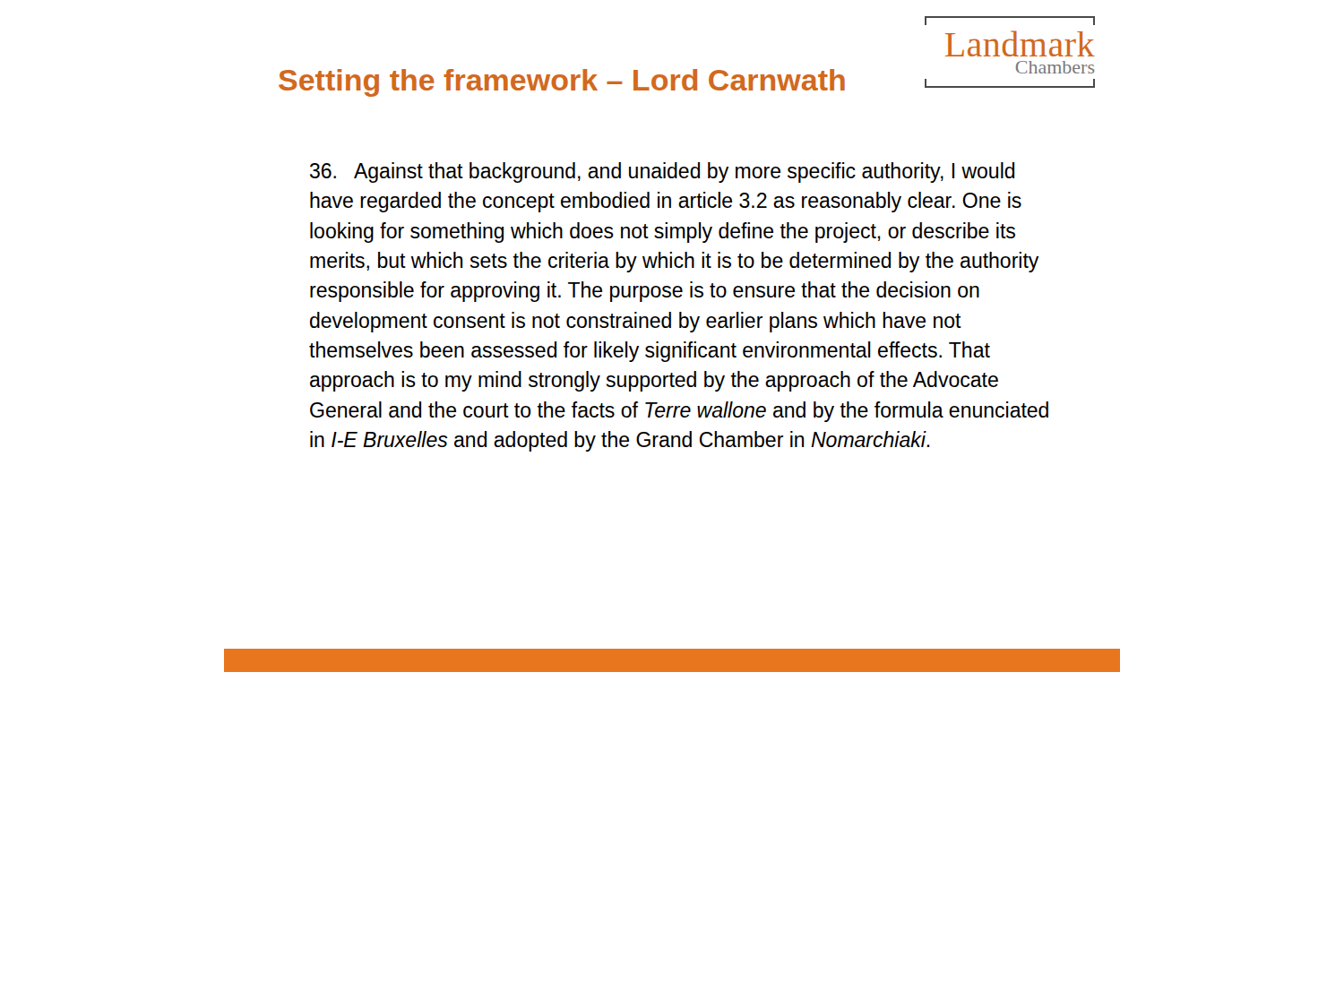Landmark
Chambers
Setting the framework – Lord Carnwath
36. Against that background, and unaided by more specific authority, I would have regarded the concept embodied in article 3.2 as reasonably clear. One is looking for something which does not simply define the project, or describe its merits, but which sets the criteria by which it is to be determined by the authority responsible for approving it. The purpose is to ensure that the decision on development consent is not constrained by earlier plans which have not themselves been assessed for likely significant environmental effects. That approach is to my mind strongly supported by the approach of the Advocate General and the court to the facts of Terre wallone and by the formula enunciated in I-E Bruxelles and adopted by the Grand Chamber in Nomarchiaki.